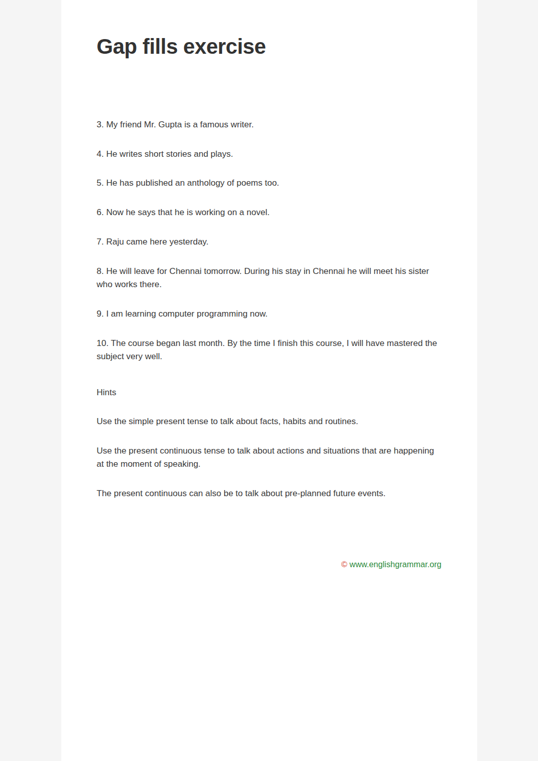Gap fills exercise
3. My friend Mr. Gupta is a famous writer.
4. He writes short stories and plays.
5. He has published an anthology of poems too.
6. Now he says that he is working on a novel.
7. Raju came here yesterday.
8. He will leave for Chennai tomorrow. During his stay in Chennai he will meet his sister who works there.
9. I am learning computer programming now.
10. The course began last month. By the time I finish this course, I will have mastered the subject very well.
Hints
Use the simple present tense to talk about facts, habits and routines.
Use the present continuous tense to talk about actions and situations that are happening at the moment of speaking.
The present continuous can also be to talk about pre-planned future events.
© www.englishgrammar.org